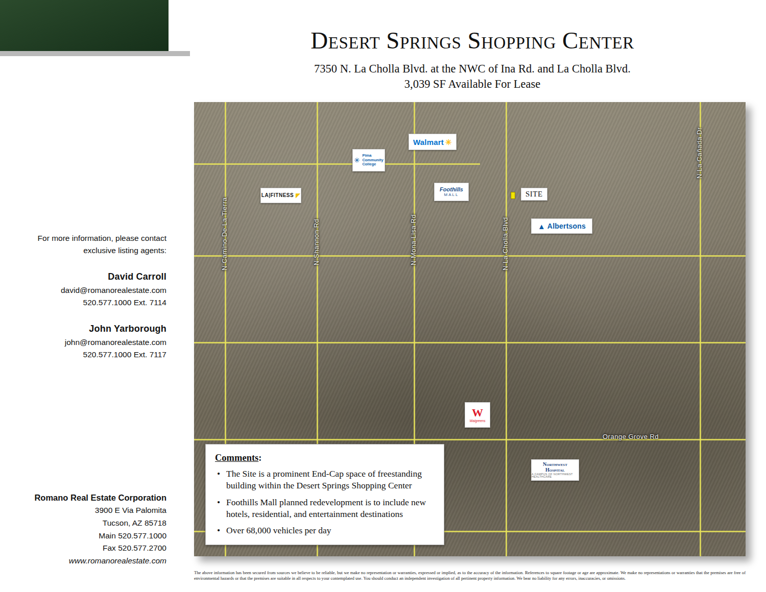For more information, please contact
exclusive listing agents:
David Carroll david@romanorealestate.com
520.577.1000 Ext. 7114
John Yarborough john@romanorealestate.com
520.577.1000 Ext. 7117
Romano Real Estate Corporation
3900 E Via Palomita
Tucson, AZ 85718
Main 520.577.1000
Fax 520.577.2700
www.romanorealestate.com
Desert Springs Shopping Center
7350 N. La Cholla Blvd. at the NWC of Ina Rd. and La Cholla Blvd.
3,039 SF Available For Lease
N Camino De La Tierra
N Shannon Rd
N Mona Lisa Rd
N La Cholla Blvd
N La Cañada Dr
Orange Grove Rd
Walmart✳
✳Pima
Community
College
LA|FITNESS◤
Foothills MALL
▲Albertsons
WWalgreens
Northwest Hospital A CAMPUS OF NORTHWEST HEALTHCARE
SITE
Comments:
The Site is a prominent End-Cap space of freestanding building within the Desert Springs Shopping Center
Foothills Mall planned redevelopment is to include new hotels, residential, and entertainment destinations
Over 68,000 vehicles per day
The above information has been secured from sources we believe to be reliable, but we make no representation or warranties, expressed or implied, as to the accuracy of the information. References to square footage or age are approximate. We make no representations or warranties that the premises are free of environmental hazards or that the premises are suitable in all respects to your contemplated use. You should conduct an independent investigation of all pertinent property information. We bear no liability for any errors, inaccuracies, or omissions.